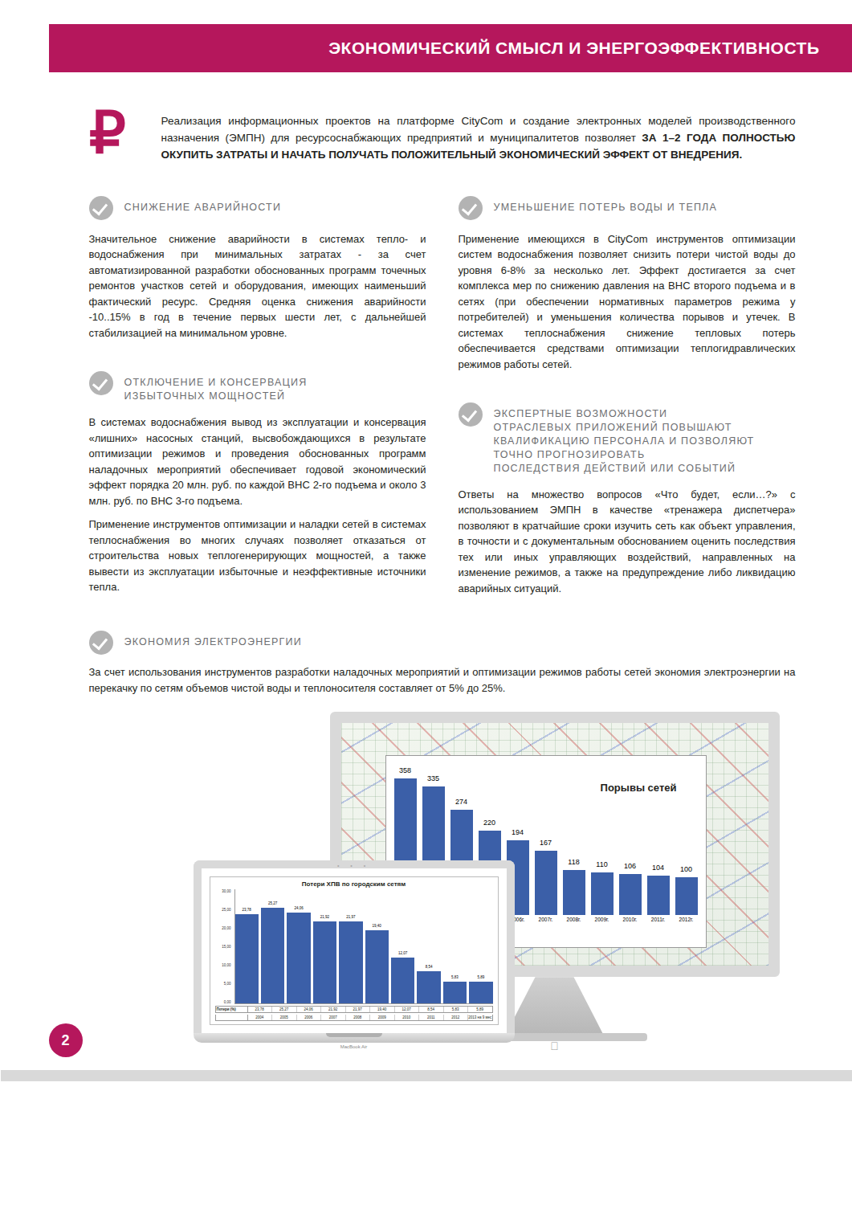ЭКОНОМИЧЕСКИЙ СМЫСЛ И ЭНЕРГОЭФФЕКТИВНОСТЬ
₽
Реализация информационных проектов на платформе CityCom и создание электронных моделей производственного назначения (ЭМПН) для ресурсоснабжающих предприятий и муниципалитетов позволяет ЗА 1–2 ГОДА ПОЛНОСТЬЮ ОКУПИТЬ ЗАТРАТЫ И НАЧАТЬ ПОЛУЧАТЬ ПОЛОЖИТЕЛЬНЫЙ ЭКОНОМИЧЕСКИЙ ЭФФЕКТ ОТ ВНЕДРЕНИЯ.
СНИЖЕНИЕ АВАРИЙНОСТИ
Значительное снижение аварийности в системах тепло- и водоснабжения при минимальных затратах - за счет автоматизированной разработки обоснованных программ точечных ремонтов участков сетей и оборудования, имеющих наименьший фактический ресурс. Средняя оценка снижения аварийности -10..15% в год в течение первых шести лет, с дальнейшей стабилизацией на минимальном уровне.
ОТКЛЮЧЕНИЕ И КОНСЕРВАЦИЯ
ИЗБЫТОЧНЫХ МОЩНОСТЕЙ
В системах водоснабжения вывод из эксплуатации и консервация «лишних» насосных станций, высвобождающихся в результате оптимизации режимов и проведения обоснованных программ наладочных мероприятий обеспечивает годовой экономический эффект порядка 20 млн. руб. по каждой ВНС 2-го подъема и около 3 млн. руб. по ВНС 3-го подъема.
Применение инструментов оптимизации и наладки сетей в системах теплоснабжения во многих случаях позволяет отказаться от строительства новых теплогенерирующих мощностей, а также вывести из эксплуатации избыточные и неэффективные источники тепла.
УМЕНЬШЕНИЕ ПОТЕРЬ ВОДЫ И ТЕПЛА
Применение имеющихся в CityCom инструментов оптимизации систем водоснабжения позволяет снизить потери чистой воды до уровня 6-8% за несколько лет. Эффект достигается за счет комплекса мер по снижению давления на ВНС второго подъема и в сетях (при обеспечении нормативных параметров режима у потребителей) и уменьшения количества порывов и утечек. В системах теплоснабжения снижение тепловых потерь обеспечивается средствами оптимизации теплогидравлических режимов работы сетей.
ЭКСПЕРТНЫЕ ВОЗМОЖНОСТИ
ОТРАСЛЕВЫХ ПРИЛОЖЕНИЙ ПОВЫШАЮТ
КВАЛИФИКАЦИЮ ПЕРСОНАЛА И ПОЗВОЛЯЮТ ТОЧНО ПРОГНОЗИРОВАТЬ
ПОСЛЕДСТВИЯ ДЕЙСТВИЙ ИЛИ СОБЫТИЙ
Ответы на множество вопросов «Что будет, если…?» с использованием ЭМПН в качестве «тренажера диспетчера» позволяют в кратчайшие сроки изучить сеть как объект управления, в точности и с документальным обоснованием оценить последствия тех или иных управляющих воздействий, направленных на изменение режимов, а также на предупреждение либо ликвидацию аварийных ситуаций.
ЭКОНОМИЯ ЭЛЕКТРОЭНЕРГИИ
За счет использования инструментов разработки наладочных мероприятий и оптимизации режимов работы сетей экономия электроэнергии на перекачку по сетям объемов чистой воды и теплоносителя составляет от 5% до 25%.
Порывы сетей
358
335
274
220
194
167
118
110
106
104
100
2002г.
2003г.
2004г.
2005г.
2006г.
2007г.
2008г.
2009г.
2010г.
2011г.
2012г.

• • •
Потери ХПВ по городским сетям
30,00
25,00
20,00
15,00
10,00
5,00
0,00
23,78
25,27
24,06
21,92
21,97
19,40
12,07
8,54
5,83
5,89
Потери (%)
23,78
25,27
24,06
21,92
21,97
19,40
12,07
8,54
5,83
5,89
2004
2005
2006
2007
2008
2009
2010
2011
2012
2013 на 9 мес
MacBook Air
2